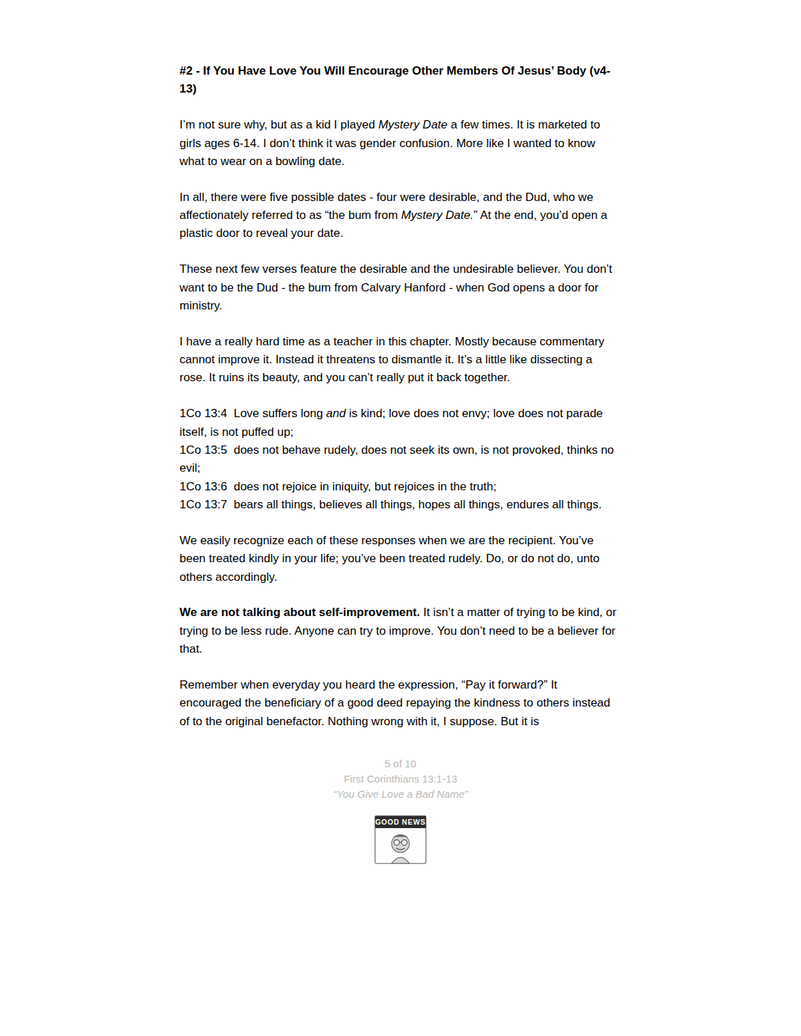#2 - If You Have Love You Will Encourage Other Members Of Jesus’ Body (v4-13)
I’m not sure why, but as a kid I played Mystery Date a few times. It is marketed to girls ages 6-14. I don’t think it was gender confusion. More like I wanted to know what to wear on a bowling date.
In all, there were five possible dates - four were desirable, and the Dud, who we affectionately referred to as “the bum from Mystery Date.” At the end, you’d open a plastic door to reveal your date.
These next few verses feature the desirable and the undesirable believer. You don’t want to be the Dud - the bum from Calvary Hanford - when God opens a door for ministry.
I have a really hard time as a teacher in this chapter. Mostly because commentary cannot improve it. Instead it threatens to dismantle it. It’s a little like dissecting a rose. It ruins its beauty, and you can’t really put it back together.
1Co 13:4 Love suffers long and is kind; love does not envy; love does not parade itself, is not puffed up;
1Co 13:5 does not behave rudely, does not seek its own, is not provoked, thinks no evil;
1Co 13:6 does not rejoice in iniquity, but rejoices in the truth;
1Co 13:7 bears all things, believes all things, hopes all things, endures all things.
We easily recognize each of these responses when we are the recipient. You’ve been treated kindly in your life; you’ve been treated rudely. Do, or do not do, unto others accordingly.
We are not talking about self-improvement. It isn’t a matter of trying to be kind, or trying to be less rude. Anyone can try to improve. You don’t need to be a believer for that.
Remember when everyday you heard the expression, “Pay it forward?” It encouraged the beneficiary of a good deed repaying the kindness to others instead of to the original benefactor. Nothing wrong with it, I suppose. But it is
5 of 10
First Corinthians 13:1-13
“You Give Love a Bad Name”
GOOD NEWS